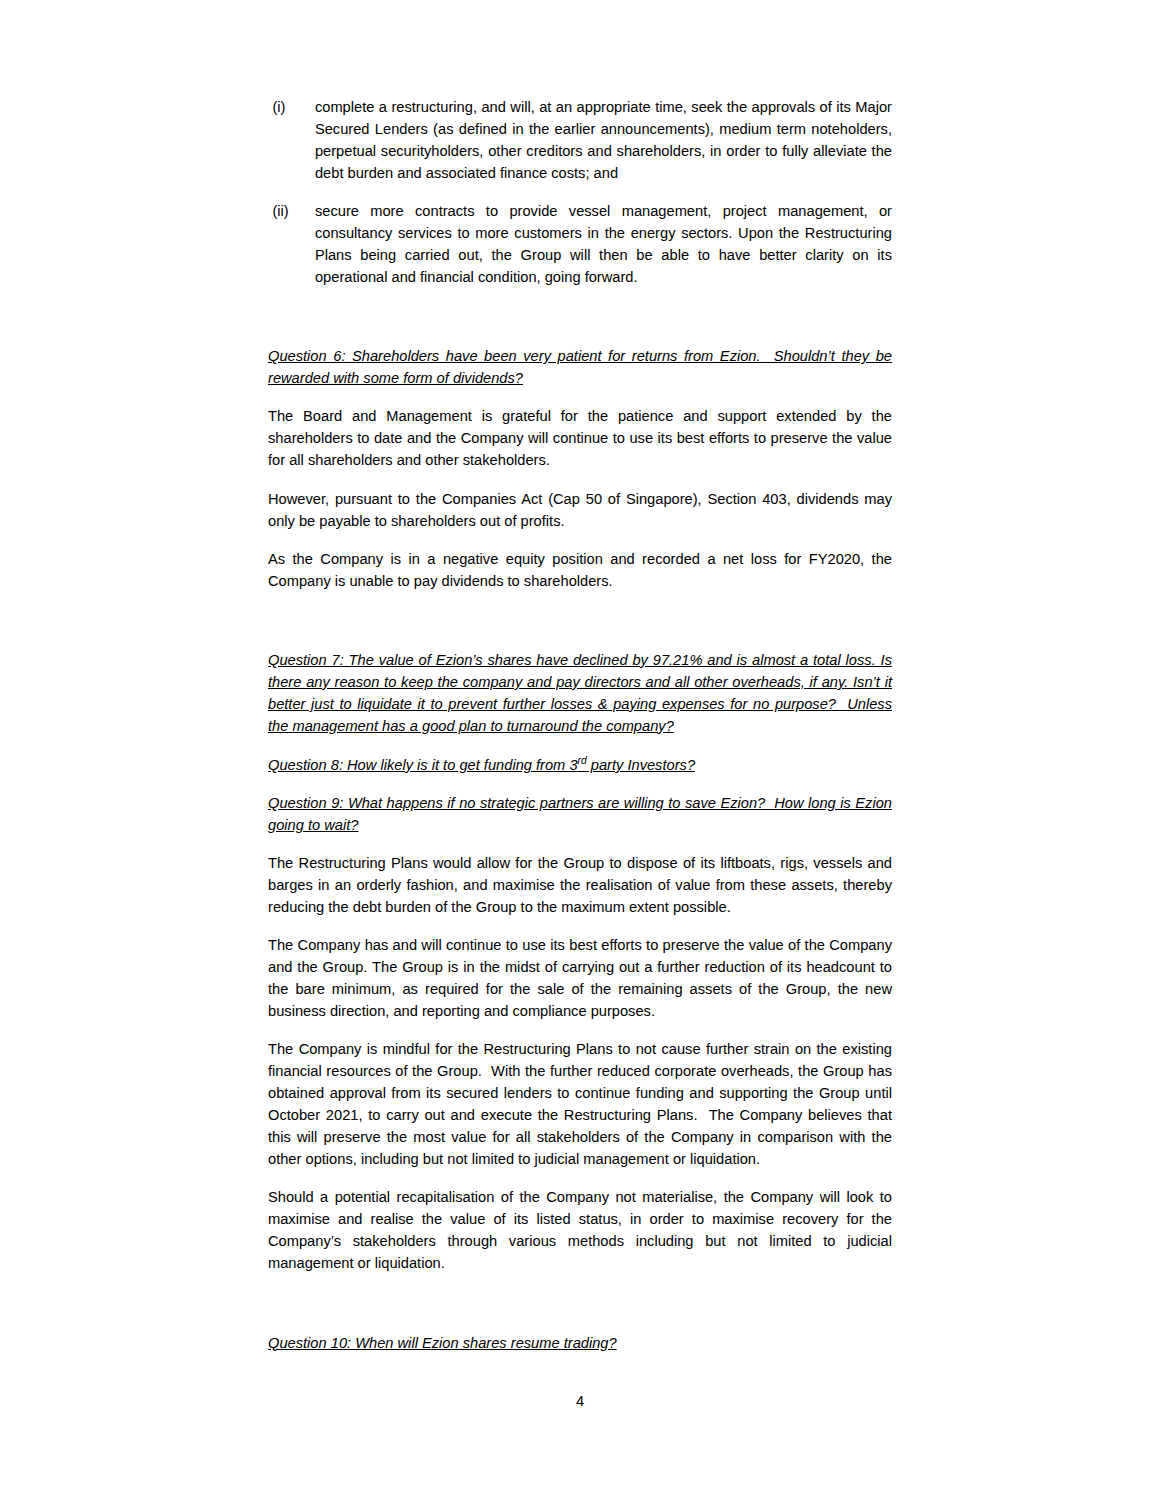(i)
complete a restructuring, and will, at an appropriate time, seek the approvals of its Major Secured Lenders (as defined in the earlier announcements), medium term noteholders, perpetual securityholders, other creditors and shareholders, in order to fully alleviate the debt burden and associated finance costs; and
(ii)
secure more contracts to provide vessel management, project management, or consultancy services to more customers in the energy sectors. Upon the Restructuring Plans being carried out, the Group will then be able to have better clarity on its operational and financial condition, going forward.
Question 6: Shareholders have been very patient for returns from Ezion. Shouldn’t they be rewarded with some form of dividends?
The Board and Management is grateful for the patience and support extended by the shareholders to date and the Company will continue to use its best efforts to preserve the value for all shareholders and other stakeholders.
However, pursuant to the Companies Act (Cap 50 of Singapore), Section 403, dividends may only be payable to shareholders out of profits.
As the Company is in a negative equity position and recorded a net loss for FY2020, the Company is unable to pay dividends to shareholders.
Question 7: The value of Ezion’s shares have declined by 97.21% and is almost a total loss. Is there any reason to keep the company and pay directors and all other overheads, if any. Isn’t it better just to liquidate it to prevent further losses & paying expenses for no purpose? Unless the management has a good plan to turnaround the company?
Question 8: How likely is it to get funding from 3rd party Investors?
Question 9: What happens if no strategic partners are willing to save Ezion? How long is Ezion going to wait?
The Restructuring Plans would allow for the Group to dispose of its liftboats, rigs, vessels and barges in an orderly fashion, and maximise the realisation of value from these assets, thereby reducing the debt burden of the Group to the maximum extent possible.
The Company has and will continue to use its best efforts to preserve the value of the Company and the Group. The Group is in the midst of carrying out a further reduction of its headcount to the bare minimum, as required for the sale of the remaining assets of the Group, the new business direction, and reporting and compliance purposes.
The Company is mindful for the Restructuring Plans to not cause further strain on the existing financial resources of the Group. With the further reduced corporate overheads, the Group has obtained approval from its secured lenders to continue funding and supporting the Group until October 2021, to carry out and execute the Restructuring Plans. The Company believes that this will preserve the most value for all stakeholders of the Company in comparison with the other options, including but not limited to judicial management or liquidation.
Should a potential recapitalisation of the Company not materialise, the Company will look to maximise and realise the value of its listed status, in order to maximise recovery for the Company’s stakeholders through various methods including but not limited to judicial management or liquidation.
Question 10: When will Ezion shares resume trading?
4